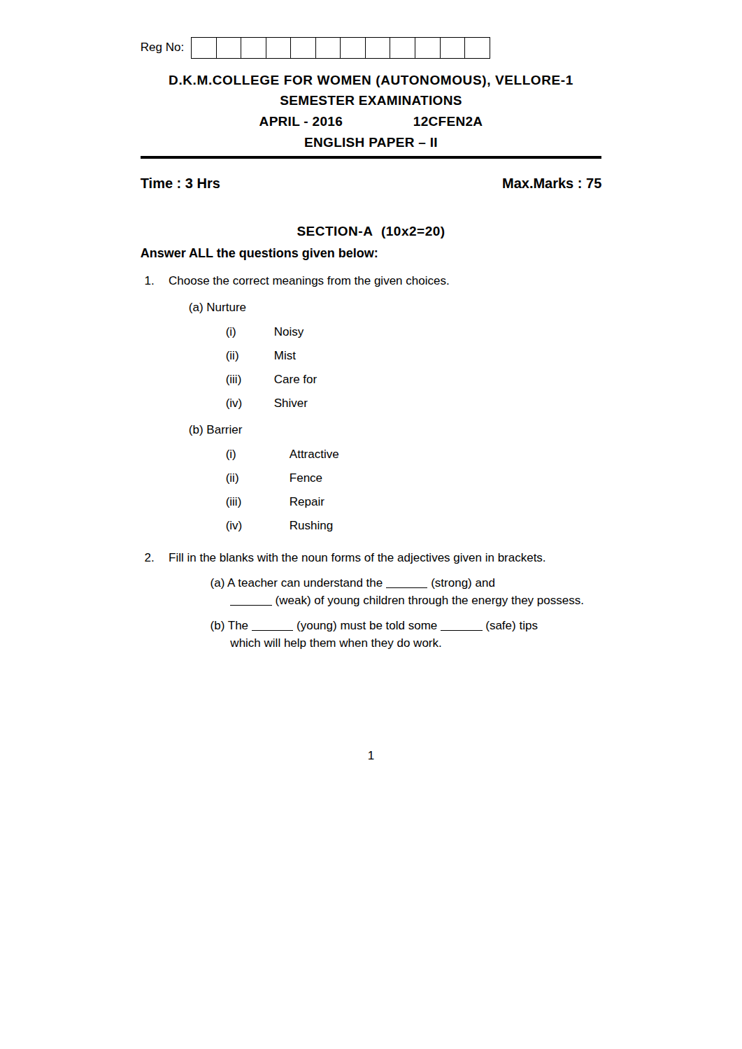Reg No:
D.K.M.COLLEGE FOR WOMEN (AUTONOMOUS), VELLORE-1
SEMESTER EXAMINATIONS
APRIL - 201612CFEN2A
ENGLISH PAPER – II
Time : 3 Hrs Max.Marks : 75
SECTION-A (10x2=20)
Answer ALL the questions given below:
Choose the correct meanings from the given choices.
(a) Nurture
Noisy
Mist
Care for
Shiver
(b) Barrier
Attractive
Fence
Repair
Rushing
Fill in the blanks with the noun forms of the adjectives given in brackets.
(a) A teacher can understand the (strong) and (weak) of young children through the energy they possess.
(b) The (young) must be told some (safe) tips which will help them when they do work.
1